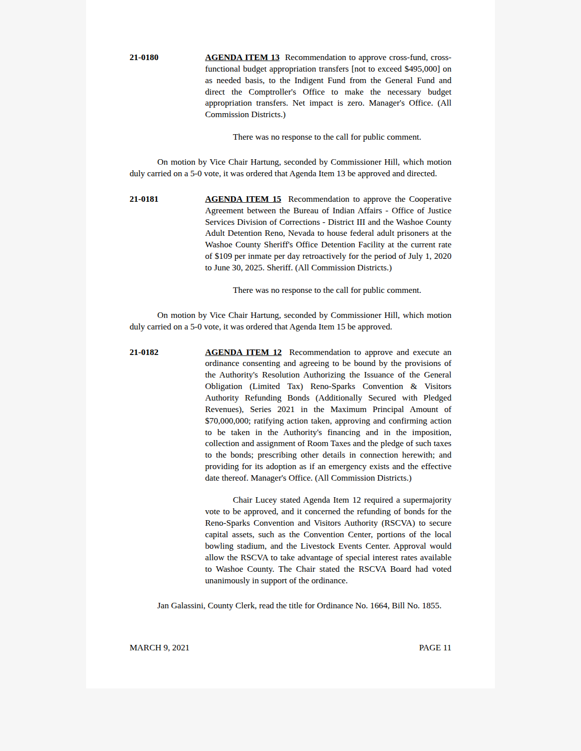21-0180
AGENDA ITEM 13 Recommendation to approve cross-fund, cross-functional budget appropriation transfers [not to exceed $495,000] on as needed basis, to the Indigent Fund from the General Fund and direct the Comptroller's Office to make the necessary budget appropriation transfers. Net impact is zero. Manager's Office. (All Commission Districts.)
There was no response to the call for public comment.
On motion by Vice Chair Hartung, seconded by Commissioner Hill, which motion duly carried on a 5-0 vote, it was ordered that Agenda Item 13 be approved and directed.
21-0181
AGENDA ITEM 15 Recommendation to approve the Cooperative Agreement between the Bureau of Indian Affairs - Office of Justice Services Division of Corrections - District III and the Washoe County Adult Detention Reno, Nevada to house federal adult prisoners at the Washoe County Sheriff's Office Detention Facility at the current rate of $109 per inmate per day retroactively for the period of July 1, 2020 to June 30, 2025. Sheriff. (All Commission Districts.)
There was no response to the call for public comment.
On motion by Vice Chair Hartung, seconded by Commissioner Hill, which motion duly carried on a 5-0 vote, it was ordered that Agenda Item 15 be approved.
21-0182
AGENDA ITEM 12 Recommendation to approve and execute an ordinance consenting and agreeing to be bound by the provisions of the Authority's Resolution Authorizing the Issuance of the General Obligation (Limited Tax) Reno-Sparks Convention & Visitors Authority Refunding Bonds (Additionally Secured with Pledged Revenues), Series 2021 in the Maximum Principal Amount of $70,000,000; ratifying action taken, approving and confirming action to be taken in the Authority's financing and in the imposition, collection and assignment of Room Taxes and the pledge of such taxes to the bonds; prescribing other details in connection herewith; and providing for its adoption as if an emergency exists and the effective date thereof. Manager's Office. (All Commission Districts.)
Chair Lucey stated Agenda Item 12 required a supermajority vote to be approved, and it concerned the refunding of bonds for the Reno-Sparks Convention and Visitors Authority (RSCVA) to secure capital assets, such as the Convention Center, portions of the local bowling stadium, and the Livestock Events Center. Approval would allow the RSCVA to take advantage of special interest rates available to Washoe County. The Chair stated the RSCVA Board had voted unanimously in support of the ordinance.
Jan Galassini, County Clerk, read the title for Ordinance No. 1664, Bill No. 1855.
MARCH 9, 2021 PAGE 11